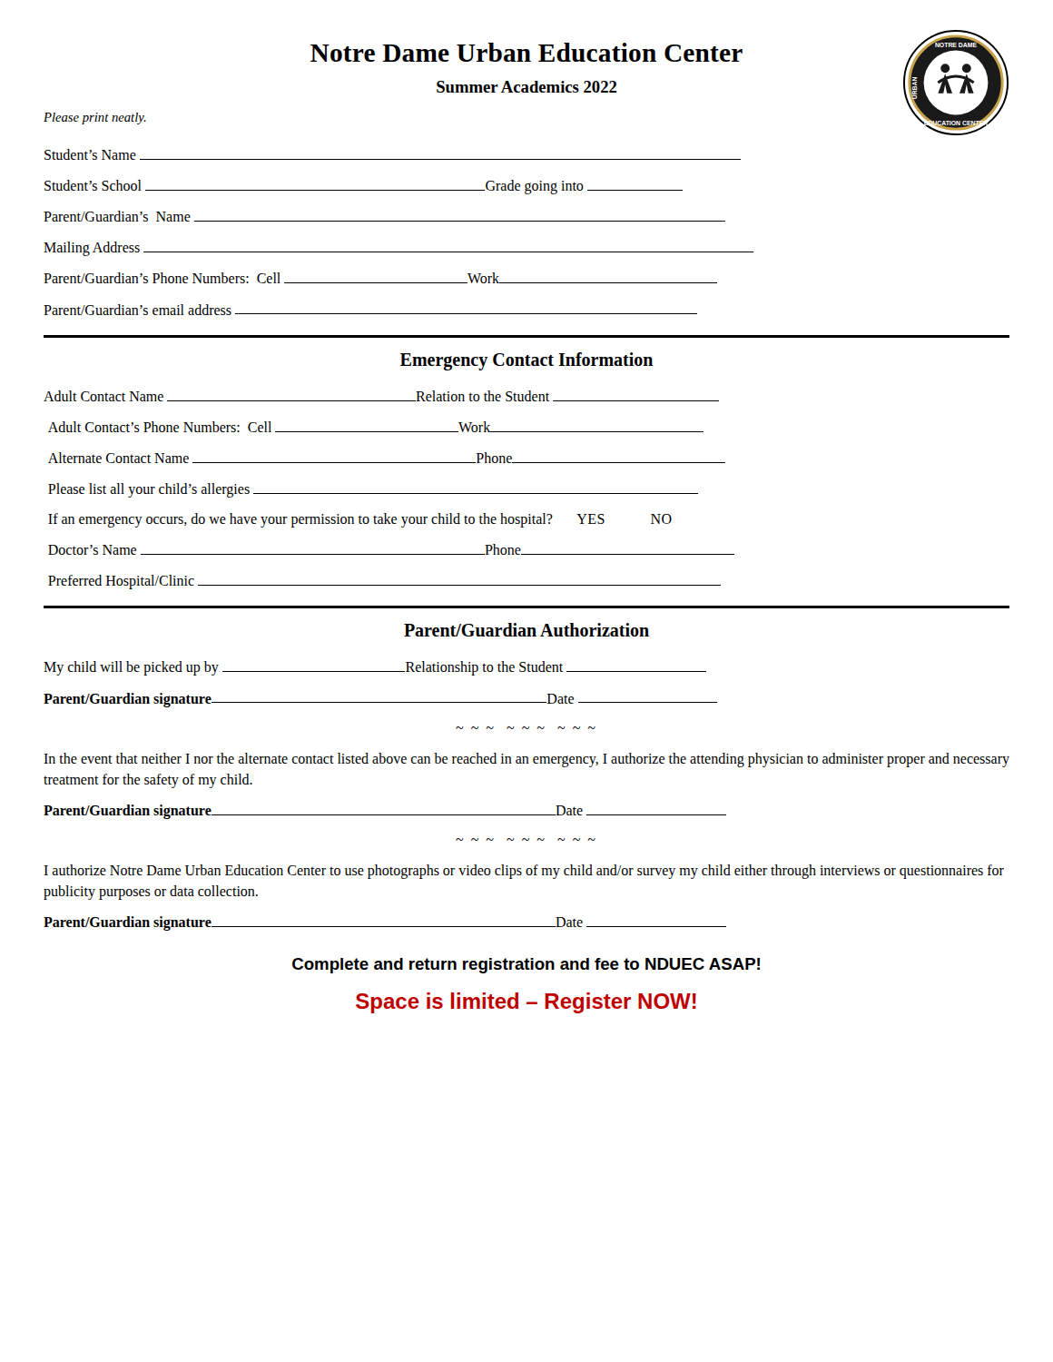NOTRE DAME EDUCATION CENTER URBAN
Notre Dame Urban Education Center
Summer Academics 2022
Please print neatly.
Student’s Name
Student’s School Grade going into
Parent/Guardian’s Name
Mailing Address
Parent/Guardian’s Phone Numbers: Cell Work
Parent/Guardian’s email address
Emergency Contact Information
Adult Contact Name Relation to the Student
Adult Contact’s Phone Numbers: Cell Work
Alternate Contact Name Phone
Please list all your child’s allergies
If an emergency occurs, do we have your permission to take your child to the hospital? YES NO
Doctor’s Name Phone
Preferred Hospital/Clinic
Parent/Guardian Authorization
My child will be picked up by Relationship to the Student
Parent/Guardian signature Date
~ ~ ~ ~ ~ ~ ~ ~ ~
In the event that neither I nor the alternate contact listed above can be reached in an emergency, I authorize the attending physician to administer proper and necessary treatment for the safety of my child.
Parent/Guardian signature Date
~ ~ ~ ~ ~ ~ ~ ~ ~
I authorize Notre Dame Urban Education Center to use photographs or video clips of my child and/or survey my child either through interviews or questionnaires for publicity purposes or data collection.
Parent/Guardian signature Date
Complete and return registration and fee to NDUEC ASAP!
Space is limited – Register NOW!